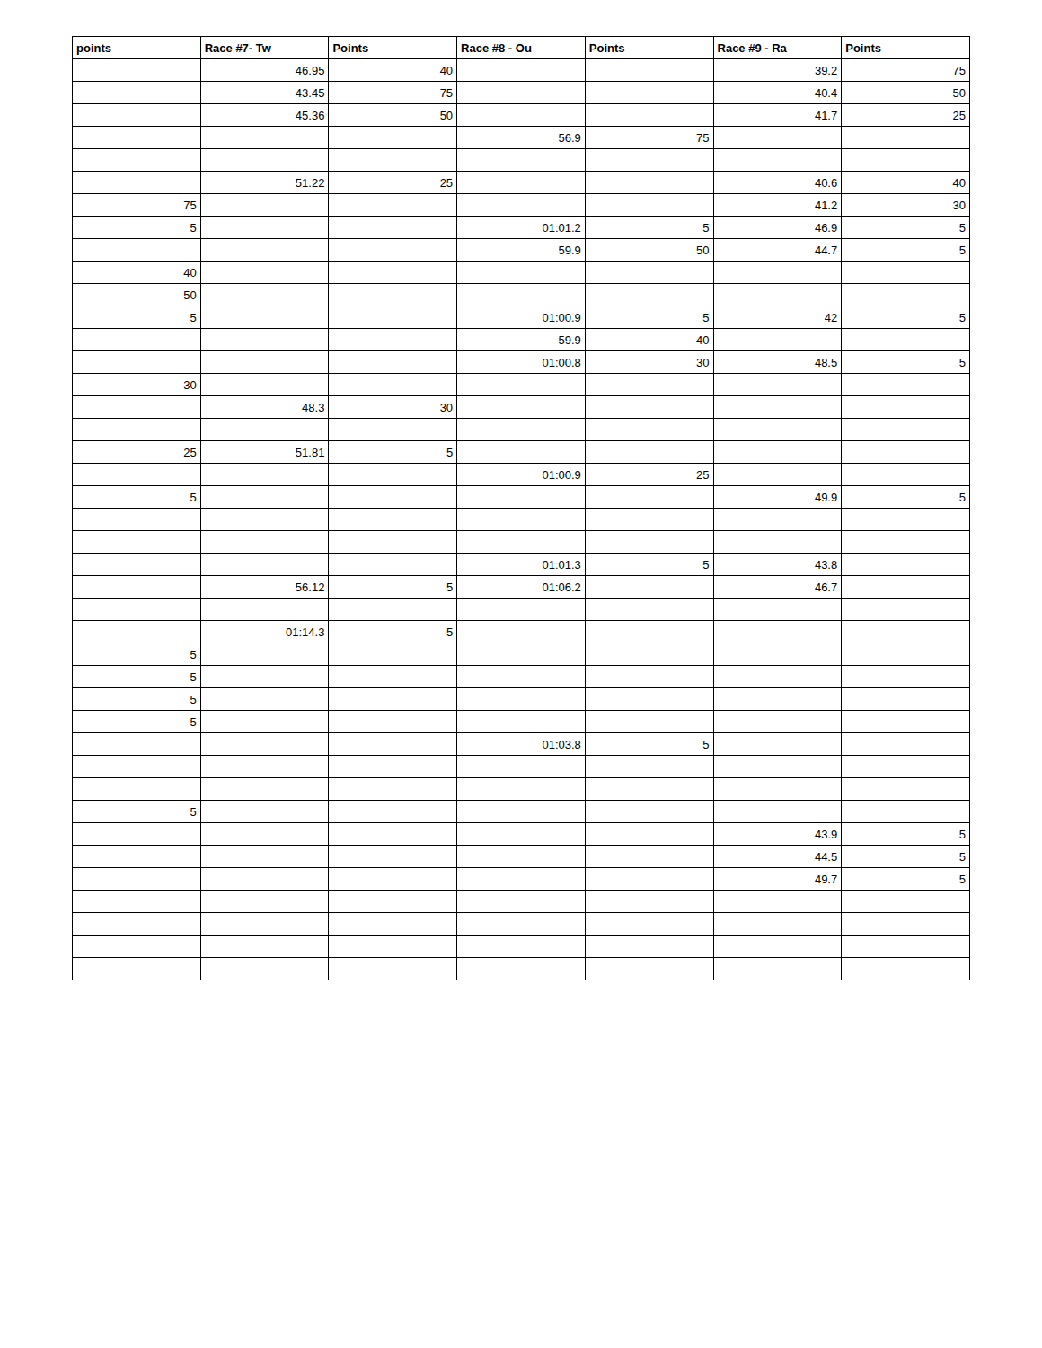| points | Race #7- Tw | Points | Race #8 - Ou | Points | Race #9 - Ra | Points |
| --- | --- | --- | --- | --- | --- | --- |
| | 46.95 | 40 | | | 39.2 | 75 |
| | 43.45 | 75 | | | 40.4 | 50 |
| | 45.36 | 50 | | | 41.7 | 25 |
| | | | 56.9 | 75 | | |
| | 51.22 | 25 | | | 40.6 | 40 |
| 75 | | | | | 41.2 | 30 |
| 5 | | | 01:01.2 | 5 | 46.9 | 5 |
| | | | 59.9 | 50 | 44.7 | 5 |
| 40 | | | | | | |
| 50 | | | | | | |
| 5 | | | 01:00.9 | 5 | 42 | 5 |
| | | | 59.9 | 40 | | |
| | | | 01:00.8 | 30 | 48.5 | 5 |
| 30 | | | | | | |
| | 48.3 | 30 | | | | |
| 25 | 51.81 | 5 | | | | |
| | | | 01:00.9 | 25 | | |
| 5 | | | | | 49.9 | 5 |
| | | | 01:01.3 | 5 | 43.8 | |
| | 56.12 | 5 | 01:06.2 | | 46.7 | |
| | 01:14.3 | 5 | | | | |
| 5 | | | | | | |
| 5 | | | | | | |
| 5 | | | | | | |
| 5 | | | | | | |
| | | | 01:03.8 | 5 | | |
| 5 | | | | | | |
| | | | | | 43.9 | 5 |
| | | | | | 44.5 | 5 |
| | | | | | 49.7 | 5 |